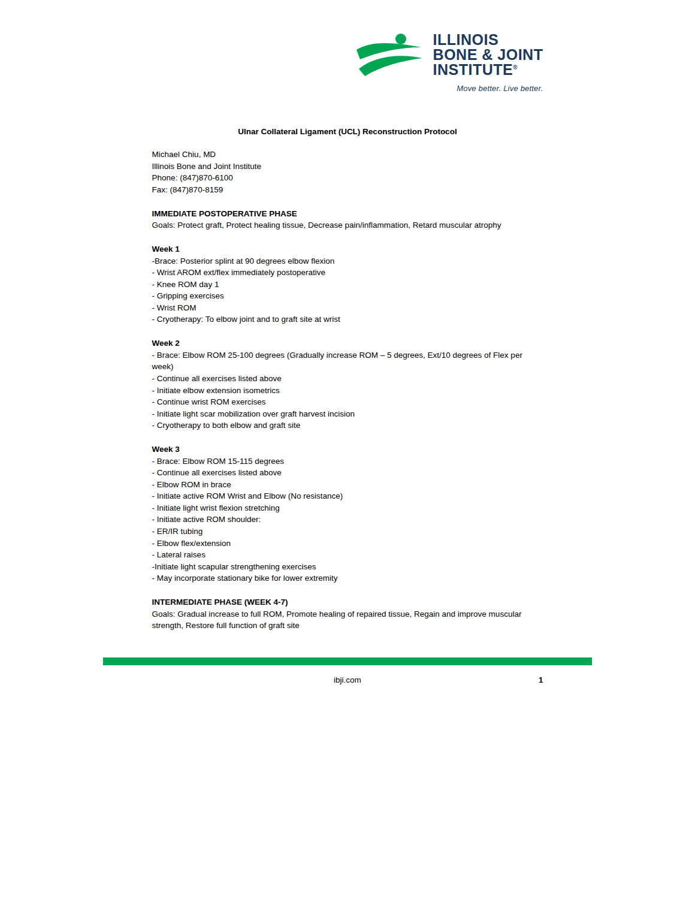ILLINOIS BONE & JOINT INSTITUTE®
Move better. Live better.
Ulnar Collateral Ligament (UCL) Reconstruction Protocol
Michael Chiu, MD
Illinois Bone and Joint Institute
Phone: (847)870-6100
Fax: (847)870-8159
Immediate Postoperative Phase
Goals: Protect graft, Protect healing tissue, Decrease pain/inflammation, Retard muscular atrophy
Week 1
-Brace: Posterior splint at 90 degrees elbow flexion
- Wrist AROM ext/flex immediately postoperative
- Knee ROM day 1
- Gripping exercises
- Wrist ROM
- Cryotherapy: To elbow joint and to graft site at wrist
Week 2
- Brace: Elbow ROM 25-100 degrees (Gradually increase ROM – 5 degrees, Ext/10 degrees of Flex per week)
- Continue all exercises listed above
- Initiate elbow extension isometrics
- Continue wrist ROM exercises
- Initiate light scar mobilization over graft harvest incision
- Cryotherapy to both elbow and graft site
Week 3
- Brace: Elbow ROM 15-115 degrees
- Continue all exercises listed above
- Elbow ROM in brace
- Initiate active ROM Wrist and Elbow (No resistance)
- Initiate light wrist flexion stretching
- Initiate active ROM shoulder:
- ER/IR tubing
- Elbow flex/extension
- Lateral raises
-Initiate light scapular strengthening exercises
- May incorporate stationary bike for lower extremity
Intermediate Phase (Week 4-7)
Goals: Gradual increase to full ROM, Promote healing of repaired tissue, Regain and improve muscular strength, Restore full function of graft site
ibji.com 1